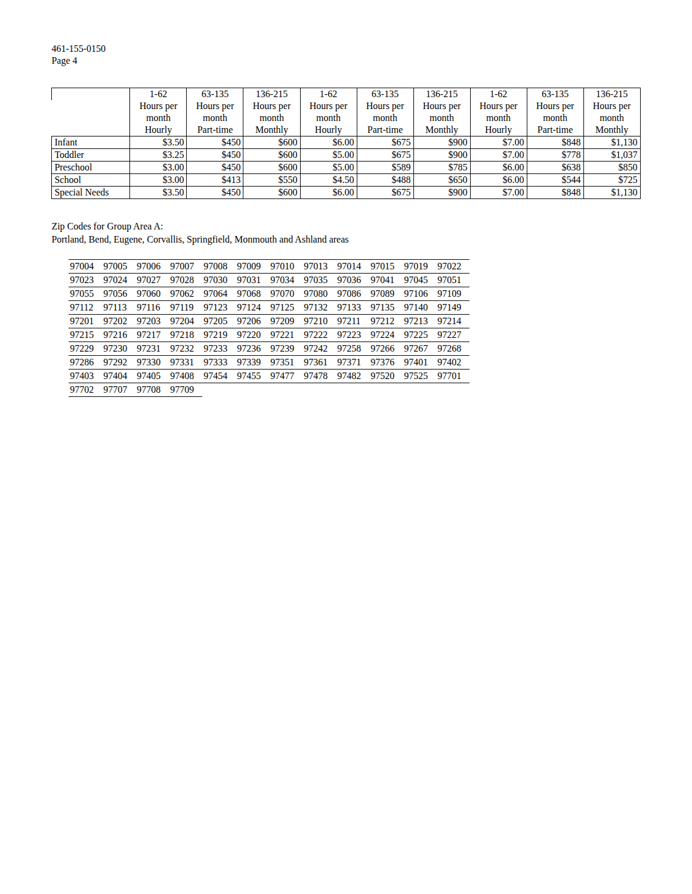461-155-0150
Page 4
| | 1-62 | 63-135 | 136-215 | 1-62 | 63-135 | 136-215 | 1-62 | 63-135 | 136-215 |
| --- | --- | --- | --- | --- | --- | --- | --- | --- | --- |
| | Hours per | Hours per | Hours per | Hours per | Hours per | Hours per | Hours per | Hours per | Hours per |
| | month | month | month | month | month | month | month | month | month |
| | Hourly | Part-time | Monthly | Hourly | Part-time | Monthly | Hourly | Part-time | Monthly |
| Infant | $3.50 | $450 | $600 | $6.00 | $675 | $900 | $7.00 | $848 | $1,130 |
| Toddler | $3.25 | $450 | $600 | $5.00 | $675 | $900 | $7.00 | $778 | $1,037 |
| Preschool | $3.00 | $450 | $600 | $5.00 | $589 | $785 | $6.00 | $638 | $850 |
| School | $3.00 | $413 | $550 | $4.50 | $488 | $650 | $6.00 | $544 | $725 |
| Special Needs | $3.50 | $450 | $600 | $6.00 | $675 | $900 | $7.00 | $848 | $1,130 |
Zip Codes for Group Area A:
Portland, Bend, Eugene, Corvallis, Springfield, Monmouth and Ashland areas
| 97004 | 97005 | 97006 | 97007 | 97008 | 97009 | 97010 | 97013 | 97014 | 97015 | 97019 | 97022 |
| 97023 | 97024 | 97027 | 97028 | 97030 | 97031 | 97034 | 97035 | 97036 | 97041 | 97045 | 97051 |
| 97055 | 97056 | 97060 | 97062 | 97064 | 97068 | 97070 | 97080 | 97086 | 97089 | 97106 | 97109 |
| 97112 | 97113 | 97116 | 97119 | 97123 | 97124 | 97125 | 97132 | 97133 | 97135 | 97140 | 97149 |
| 97201 | 97202 | 97203 | 97204 | 97205 | 97206 | 97209 | 97210 | 97211 | 97212 | 97213 | 97214 |
| 97215 | 97216 | 97217 | 97218 | 97219 | 97220 | 97221 | 97222 | 97223 | 97224 | 97225 | 97227 |
| 97229 | 97230 | 97231 | 97232 | 97233 | 97236 | 97239 | 97242 | 97258 | 97266 | 97267 | 97268 |
| 97286 | 97292 | 97330 | 97331 | 97333 | 97339 | 97351 | 97361 | 97371 | 97376 | 97401 | 97402 |
| 97403 | 97404 | 97405 | 97408 | 97454 | 97455 | 97477 | 97478 | 97482 | 97520 | 97525 | 97701 |
| 97702 | 97707 | 97708 | 97709 | | | | | | | | |